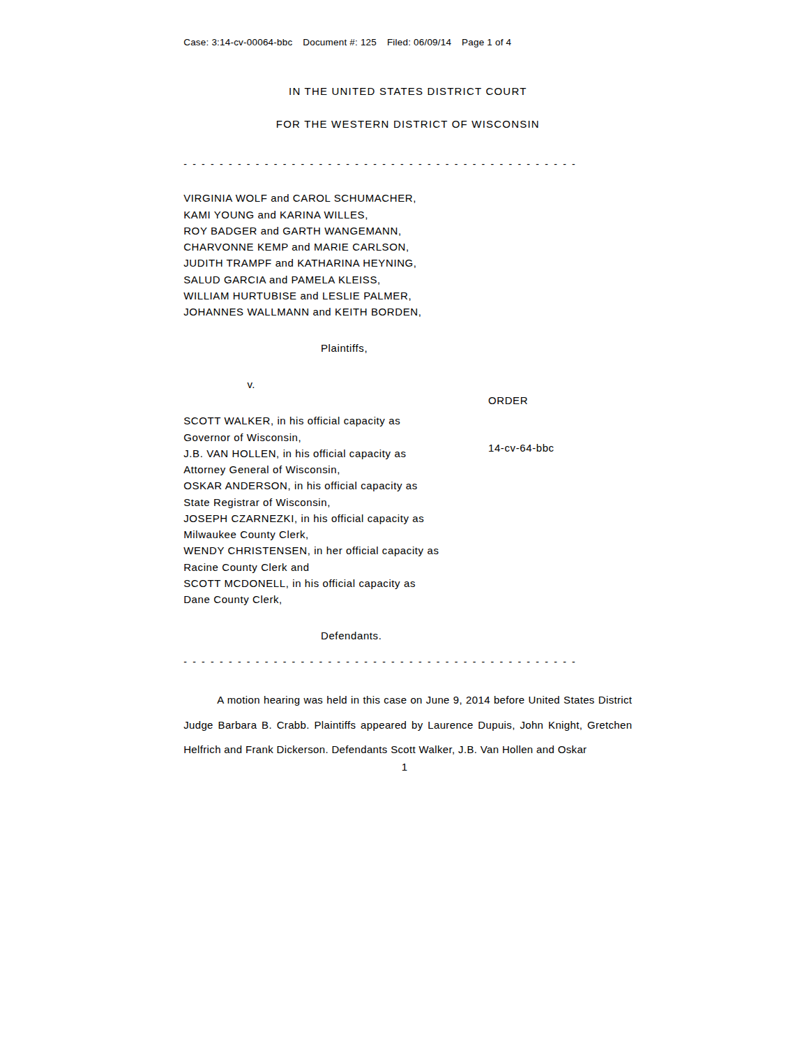Case: 3:14-cv-00064-bbc Document #: 125 Filed: 06/09/14 Page 1 of 4
IN THE UNITED STATES DISTRICT COURT FOR THE WESTERN DISTRICT OF WISCONSIN
- - - - - - - - - - - - - - - - - - - - - - - - - - - - - - - - - - - - - - - - - - - -
ORDER
14-cv-64-bbc
VIRGINIA WOLF and CAROL SCHUMACHER,
KAMI YOUNG and KARINA WILLES,
ROY BADGER and GARTH WANGEMANN,
CHARVONNE KEMP and MARIE CARLSON,
JUDITH TRAMPF and KATHARINA HEYNING,
SALUD GARCIA and PAMELA KLEISS,
WILLIAM HURTUBISE and LESLIE PALMER,
JOHANNES WALLMANN and KEITH BORDEN,
Plaintiffs,
v.
SCOTT WALKER, in his official capacity as
Governor of Wisconsin,
J.B. VAN HOLLEN, in his official capacity as
Attorney General of Wisconsin,
OSKAR ANDERSON, in his official capacity as
State Registrar of Wisconsin,
JOSEPH CZARNEZKI, in his official capacity as
Milwaukee County Clerk,
WENDY CHRISTENSEN, in her official capacity as
Racine County Clerk and
SCOTT MCDONELL, in his official capacity as
Dane County Clerk,
Defendants.
- - - - - - - - - - - - - - - - - - - - - - - - - - - - - - - - - - - - - - - - - - - -
A motion hearing was held in this case on June 9, 2014 before United States District Judge Barbara B. Crabb. Plaintiffs appeared by Laurence Dupuis, John Knight, Gretchen Helfrich and Frank Dickerson. Defendants Scott Walker, J.B. Van Hollen and Oskar
1